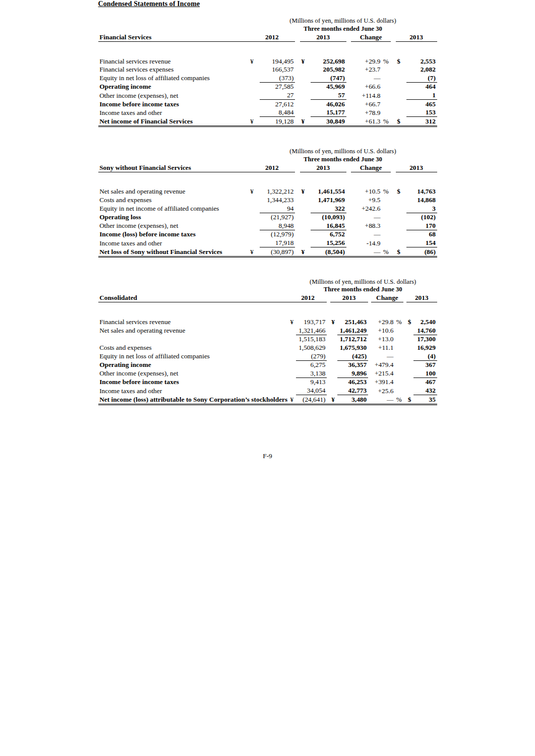Condensed Statements of Income
| | (Millions of yen, millions of U.S. dollars) |
| | Three months ended June 30 |
| Financial Services | 2012 | | 2013 | | Change | | 2013 |
| Financial services revenue | ¥ | 194,495 | | ¥ | 252,698 | | +29.9 | % | | $ | 2,553 |
| Financial services expenses | | 166,537 | | | 205,982 | | +23.7 | | | | 2,082 |
| Equity in net loss of affiliated companies | | (373) | | | (747) | | — | | | | (7) |
| Operating income | | 27,585 | | | 45,969 | | +66.6 | | | | 464 |
| Other income (expenses), net | | 27 | | | 57 | | +114.8 | | | | 1 |
| Income before income taxes | | 27,612 | | | 46,026 | | +66.7 | | | | 465 |
| Income taxes and other | | 8,484 | | | 15,177 | | +78.9 | | | | 153 |
| Net income of Financial Services | ¥ | 19,128 | | ¥ | 30,849 | | +61.3 | % | | $ | 312 |
| | (Millions of yen, millions of U.S. dollars) |
| | Three months ended June 30 |
| Sony without Financial Services | 2012 | | 2013 | | Change | | 2013 |
| Net sales and operating revenue | ¥ | 1,322,212 | | ¥ | 1,461,554 | | +10.5 | % | | $ | 14,763 |
| Costs and expenses | | 1,344,233 | | | 1,471,969 | | +9.5 | | | | 14,868 |
| Equity in net income of affiliated companies | | 94 | | | 322 | | +242.6 | | | | 3 |
| Operating loss | | (21,927) | | | (10,093) | | — | | | | (102) |
| Other income (expenses), net | | 8,948 | | | 16,845 | | +88.3 | | | | 170 |
| Income (loss) before income taxes | | (12,979) | | | 6,752 | | — | | | | 68 |
| Income taxes and other | | 17,918 | | | 15,256 | | -14.9 | | | | 154 |
| Net loss of Sony without Financial Services | ¥ | (30,897) | | ¥ | (8,504) | | — | % | | $ | (86) |
| | (Millions of yen, millions of U.S. dollars) |
| | Three months ended June 30 |
| Consolidated | 2012 | | 2013 | | Change | | 2013 |
| Financial services revenue | ¥ | 193,717 | | ¥ | 251,463 | | +29.8 | % | | $ | 2,540 |
| Net sales and operating revenue | | 1,321,466 | | | 1,461,249 | | +10.6 | | | | 14,760 |
| | | 1,515,183 | | | 1,712,712 | | +13.0 | | | | 17,300 |
| Costs and expenses | | 1,508,629 | | | 1,675,930 | | +11.1 | | | | 16,929 |
| Equity in net loss of affiliated companies | | (279) | | | (425) | | — | | | | (4) |
| Operating income | | 6,275 | | | 36,357 | | +479.4 | | | | 367 |
| Other income (expenses), net | | 3,138 | | | 9,896 | | +215.4 | | | | 100 |
| Income before income taxes | | 9,413 | | | 46,253 | | +391.4 | | | | 467 |
| Income taxes and other | | 34,054 | | | 42,773 | | +25.6 | | | | 432 |
| Net income (loss) attributable to Sony Corporation’s stockholders | ¥ | (24,641) | | ¥ | 3,480 | | — | % | | $ | 35 |
F-9